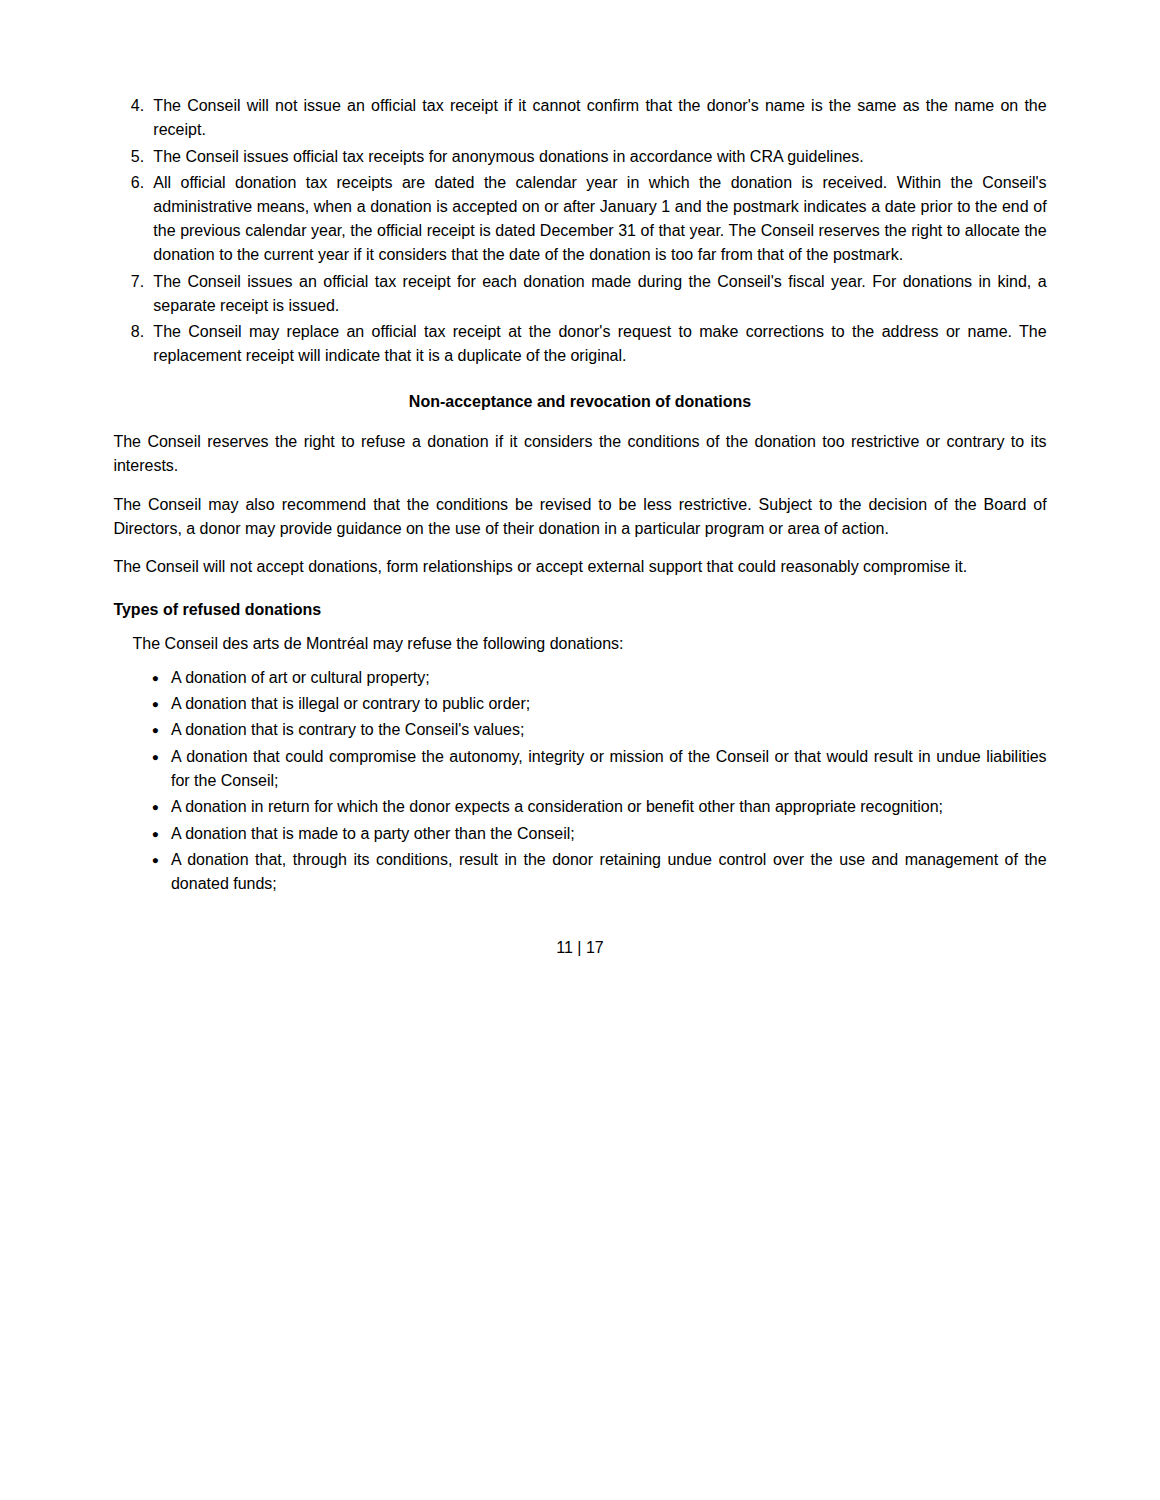The Conseil will not issue an official tax receipt if it cannot confirm that the donor's name is the same as the name on the receipt.
The Conseil issues official tax receipts for anonymous donations in accordance with CRA guidelines.
All official donation tax receipts are dated the calendar year in which the donation is received. Within the Conseil's administrative means, when a donation is accepted on or after January 1 and the postmark indicates a date prior to the end of the previous calendar year, the official receipt is dated December 31 of that year. The Conseil reserves the right to allocate the donation to the current year if it considers that the date of the donation is too far from that of the postmark.
The Conseil issues an official tax receipt for each donation made during the Conseil's fiscal year. For donations in kind, a separate receipt is issued.
The Conseil may replace an official tax receipt at the donor's request to make corrections to the address or name. The replacement receipt will indicate that it is a duplicate of the original.
Non-acceptance and revocation of donations
The Conseil reserves the right to refuse a donation if it considers the conditions of the donation too restrictive or contrary to its interests.
The Conseil may also recommend that the conditions be revised to be less restrictive. Subject to the decision of the Board of Directors, a donor may provide guidance on the use of their donation in a particular program or area of action.
The Conseil will not accept donations, form relationships or accept external support that could reasonably compromise it.
Types of refused donations
The Conseil des arts de Montréal may refuse the following donations:
A donation of art or cultural property;
A donation that is illegal or contrary to public order;
A donation that is contrary to the Conseil's values;
A donation that could compromise the autonomy, integrity or mission of the Conseil or that would result in undue liabilities for the Conseil;
A donation in return for which the donor expects a consideration or benefit other than appropriate recognition;
A donation that is made to a party other than the Conseil;
A donation that, through its conditions, result in the donor retaining undue control over the use and management of the donated funds;
11 | 17